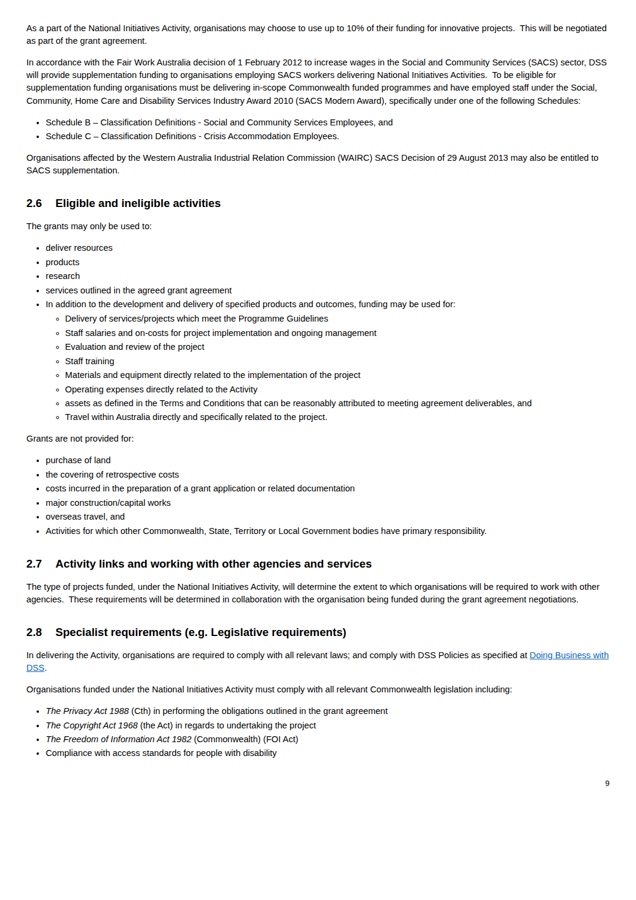As a part of the National Initiatives Activity, organisations may choose to use up to 10% of their funding for innovative projects. This will be negotiated as part of the grant agreement.
In accordance with the Fair Work Australia decision of 1 February 2012 to increase wages in the Social and Community Services (SACS) sector, DSS will provide supplementation funding to organisations employing SACS workers delivering National Initiatives Activities. To be eligible for supplementation funding organisations must be delivering in-scope Commonwealth funded programmes and have employed staff under the Social, Community, Home Care and Disability Services Industry Award 2010 (SACS Modern Award), specifically under one of the following Schedules:
Schedule B – Classification Definitions - Social and Community Services Employees, and
Schedule C – Classification Definitions - Crisis Accommodation Employees.
Organisations affected by the Western Australia Industrial Relation Commission (WAIRC) SACS Decision of 29 August 2013 may also be entitled to SACS supplementation.
2.6 Eligible and ineligible activities
The grants may only be used to:
deliver resources
products
research
services outlined in the agreed grant agreement
In addition to the development and delivery of specified products and outcomes, funding may be used for:
Delivery of services/projects which meet the Programme Guidelines
Staff salaries and on-costs for project implementation and ongoing management
Evaluation and review of the project
Staff training
Materials and equipment directly related to the implementation of the project
Operating expenses directly related to the Activity
assets as defined in the Terms and Conditions that can be reasonably attributed to meeting agreement deliverables, and
Travel within Australia directly and specifically related to the project.
Grants are not provided for:
purchase of land
the covering of retrospective costs
costs incurred in the preparation of a grant application or related documentation
major construction/capital works
overseas travel, and
Activities for which other Commonwealth, State, Territory or Local Government bodies have primary responsibility.
2.7 Activity links and working with other agencies and services
The type of projects funded, under the National Initiatives Activity, will determine the extent to which organisations will be required to work with other agencies. These requirements will be determined in collaboration with the organisation being funded during the grant agreement negotiations.
2.8 Specialist requirements (e.g. Legislative requirements)
In delivering the Activity, organisations are required to comply with all relevant laws; and comply with DSS Policies as specified at Doing Business with DSS.
Organisations funded under the National Initiatives Activity must comply with all relevant Commonwealth legislation including:
The Privacy Act 1988 (Cth) in performing the obligations outlined in the grant agreement
The Copyright Act 1968 (the Act) in regards to undertaking the project
The Freedom of Information Act 1982 (Commonwealth) (FOI Act)
Compliance with access standards for people with disability
9